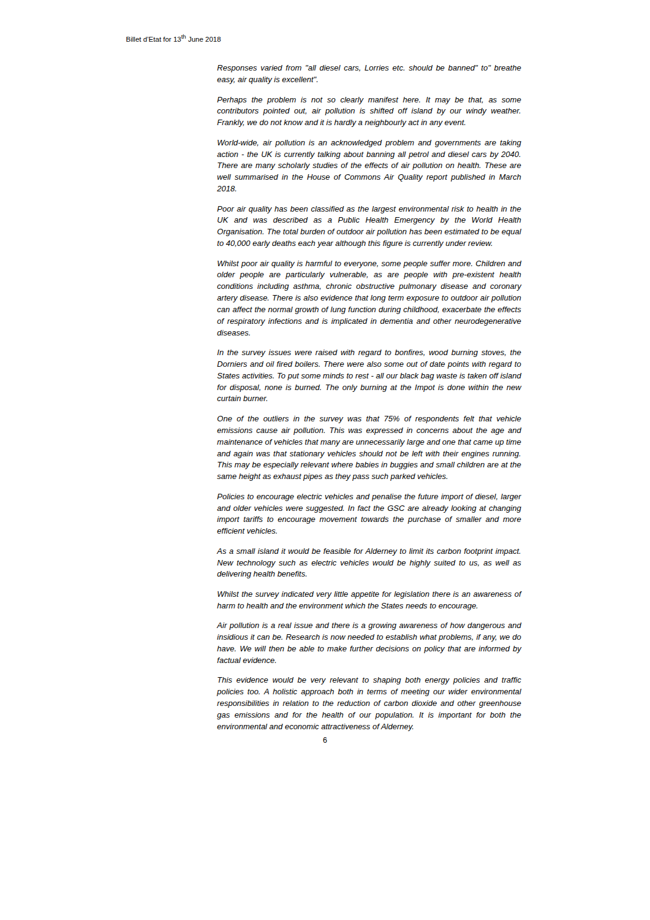Billet d’Etat for 13th June 2018
Responses varied from "all diesel cars, Lorries etc. should be banned" to" breathe easy, air quality is excellent".
Perhaps the problem is not so clearly manifest here. It may be that, as some contributors pointed out, air pollution is shifted off island by our windy weather. Frankly, we do not know and it is hardly a neighbourly act in any event.
World-wide, air pollution is an acknowledged problem and governments are taking action - the UK is currently talking about banning all petrol and diesel cars by 2040. There are many scholarly studies of the effects of air pollution on health. These are well summarised in the House of Commons Air Quality report published in March 2018.
Poor air quality has been classified as the largest environmental risk to health in the UK and was described as a Public Health Emergency by the World Health Organisation. The total burden of outdoor air pollution has been estimated to be equal to 40,000 early deaths each year although this figure is currently under review.
Whilst poor air quality is harmful to everyone, some people suffer more. Children and older people are particularly vulnerable, as are people with pre-existent health conditions including asthma, chronic obstructive pulmonary disease and coronary artery disease. There is also evidence that long term exposure to outdoor air pollution can affect the normal growth of lung function during childhood, exacerbate the effects of respiratory infections and is implicated in dementia and other neurodegenerative diseases.
In the survey issues were raised with regard to bonfires, wood burning stoves, the Dorniers and oil fired boilers. There were also some out of date points with regard to States activities. To put some minds to rest - all our black bag waste is taken off island for disposal, none is burned. The only burning at the Impot is done within the new curtain burner.
One of the outliers in the survey was that 75% of respondents felt that vehicle emissions cause air pollution. This was expressed in concerns about the age and maintenance of vehicles that many are unnecessarily large and one that came up time and again was that stationary vehicles should not be left with their engines running. This may be especially relevant where babies in buggies and small children are at the same height as exhaust pipes as they pass such parked vehicles.
Policies to encourage electric vehicles and penalise the future import of diesel, larger and older vehicles were suggested. In fact the GSC are already looking at changing import tariffs to encourage movement towards the purchase of smaller and more efficient vehicles.
As a small island it would be feasible for Alderney to limit its carbon footprint impact. New technology such as electric vehicles would be highly suited to us, as well as delivering health benefits.
Whilst the survey indicated very little appetite for legislation there is an awareness of harm to health and the environment which the States needs to encourage.
Air pollution is a real issue and there is a growing awareness of how dangerous and insidious it can be. Research is now needed to establish what problems, if any, we do have. We will then be able to make further decisions on policy that are informed by factual evidence.
This evidence would be very relevant to shaping both energy policies and traffic policies too. A holistic approach both in terms of meeting our wider environmental responsibilities in relation to the reduction of carbon dioxide and other greenhouse gas emissions and for the health of our population. It is important for both the environmental and economic attractiveness of Alderney.
6